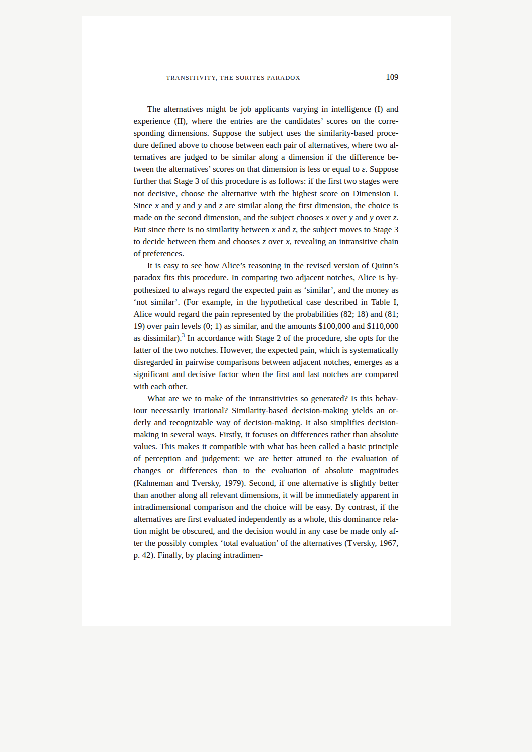Transitivity, the Sorites Paradox 109
The alternatives might be job applicants varying in intelligence (I) and experience (II), where the entries are the candidates’ scores on the corresponding dimensions. Suppose the subject uses the similarity-based procedure defined above to choose between each pair of alternatives, where two alternatives are judged to be similar along a dimension if the difference between the alternatives’ scores on that dimension is less or equal to ε. Suppose further that Stage 3 of this procedure is as follows: if the first two stages were not decisive, choose the alternative with the highest score on Dimension I. Since x and y and y and z are similar along the first dimension, the choice is made on the second dimension, and the subject chooses x over y and y over z. But since there is no similarity between x and z, the subject moves to Stage 3 to decide between them and chooses z over x, revealing an intransitive chain of preferences.
It is easy to see how Alice’s reasoning in the revised version of Quinn’s paradox fits this procedure. In comparing two adjacent notches, Alice is hypothesized to always regard the expected pain as ‘similar’, and the money as ‘not similar’. (For example, in the hypothetical case described in Table I, Alice would regard the pain represented by the probabilities (82; 18) and (81; 19) over pain levels (0; 1) as similar, and the amounts $100,000 and $110,000 as dissimilar).3 In accordance with Stage 2 of the procedure, she opts for the latter of the two notches. However, the expected pain, which is systematically disregarded in pairwise comparisons between adjacent notches, emerges as a significant and decisive factor when the first and last notches are compared with each other.
What are we to make of the intransitivities so generated? Is this behaviour necessarily irrational? Similarity-based decision-making yields an orderly and recognizable way of decision-making. It also simplifies decision-making in several ways. Firstly, it focuses on differences rather than absolute values. This makes it compatible with what has been called a basic principle of perception and judgement: we are better attuned to the evaluation of changes or differences than to the evaluation of absolute magnitudes (Kahneman and Tversky, 1979). Second, if one alternative is slightly better than another along all relevant dimensions, it will be immediately apparent in intradimensional comparison and the choice will be easy. By contrast, if the alternatives are first evaluated independently as a whole, this dominance relation might be obscured, and the decision would in any case be made only after the possibly complex ‘total evaluation’ of the alternatives (Tversky, 1967, p. 42). Finally, by placing intradimen-